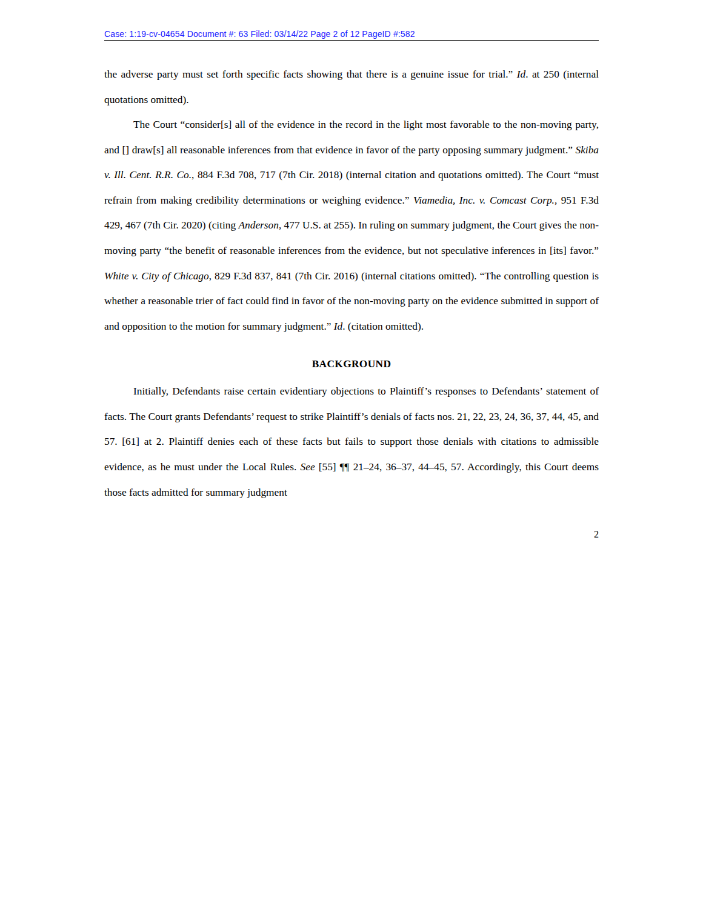Case: 1:19-cv-04654 Document #: 63 Filed: 03/14/22 Page 2 of 12 PageID #:582
the adverse party must set forth specific facts showing that there is a genuine issue for trial.” Id. at 250 (internal quotations omitted).
The Court “consider[s] all of the evidence in the record in the light most favorable to the non-moving party, and [] draw[s] all reasonable inferences from that evidence in favor of the party opposing summary judgment.” Skiba v. Ill. Cent. R.R. Co., 884 F.3d 708, 717 (7th Cir. 2018) (internal citation and quotations omitted). The Court “must refrain from making credibility determinations or weighing evidence.” Viamedia, Inc. v. Comcast Corp., 951 F.3d 429, 467 (7th Cir. 2020) (citing Anderson, 477 U.S. at 255). In ruling on summary judgment, the Court gives the non-moving party “the benefit of reasonable inferences from the evidence, but not speculative inferences in [its] favor.” White v. City of Chicago, 829 F.3d 837, 841 (7th Cir. 2016) (internal citations omitted). “The controlling question is whether a reasonable trier of fact could find in favor of the non-moving party on the evidence submitted in support of and opposition to the motion for summary judgment.” Id. (citation omitted).
BACKGROUND
Initially, Defendants raise certain evidentiary objections to Plaintiff’s responses to Defendants’ statement of facts. The Court grants Defendants’ request to strike Plaintiff’s denials of facts nos. 21, 22, 23, 24, 36, 37, 44, 45, and 57. [61] at 2. Plaintiff denies each of these facts but fails to support those denials with citations to admissible evidence, as he must under the Local Rules. See [55] ¶¶ 21–24, 36–37, 44–45, 57. Accordingly, this Court deems those facts admitted for summary judgment
2